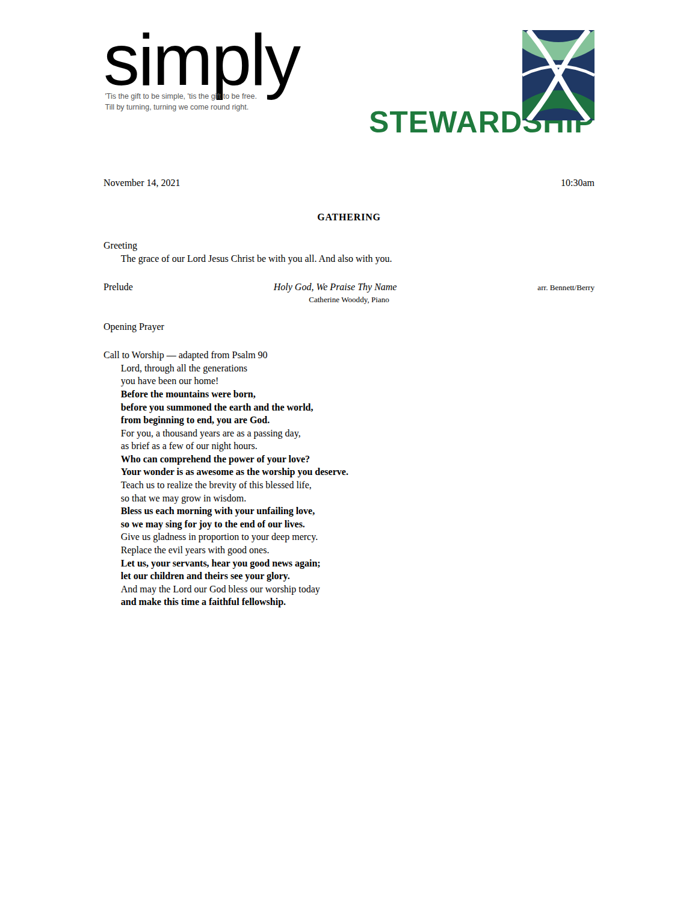simply
'Tis the gift to be simple, 'tis the gift to be free.
Till by turning, turning we come round right.
STEWARDSHIP
November 14, 2021 10:30am
GATHERING
Greeting
The grace of our Lord Jesus Christ be with you all. And also with you.
Prelude Holy God, We Praise Thy Name arr. Bennett/Berry
Catherine Wooddy, Piano
Opening Prayer
Call to Worship — adapted from Psalm 90
Lord, through all the generations
you have been our home!
Before the mountains were born,
before you summoned the earth and the world,
from beginning to end, you are God.
For you, a thousand years are as a passing day,
as brief as a few of our night hours.
Who can comprehend the power of your love?
Your wonder is as awesome as the worship you deserve.
Teach us to realize the brevity of this blessed life,
so that we may grow in wisdom.
Bless us each morning with your unfailing love,
so we may sing for joy to the end of our lives.
Give us gladness in proportion to your deep mercy.
Replace the evil years with good ones.
Let us, your servants, hear you good news again;
let our children and theirs see your glory.
And may the Lord our God bless our worship today
and make this time a faithful fellowship.